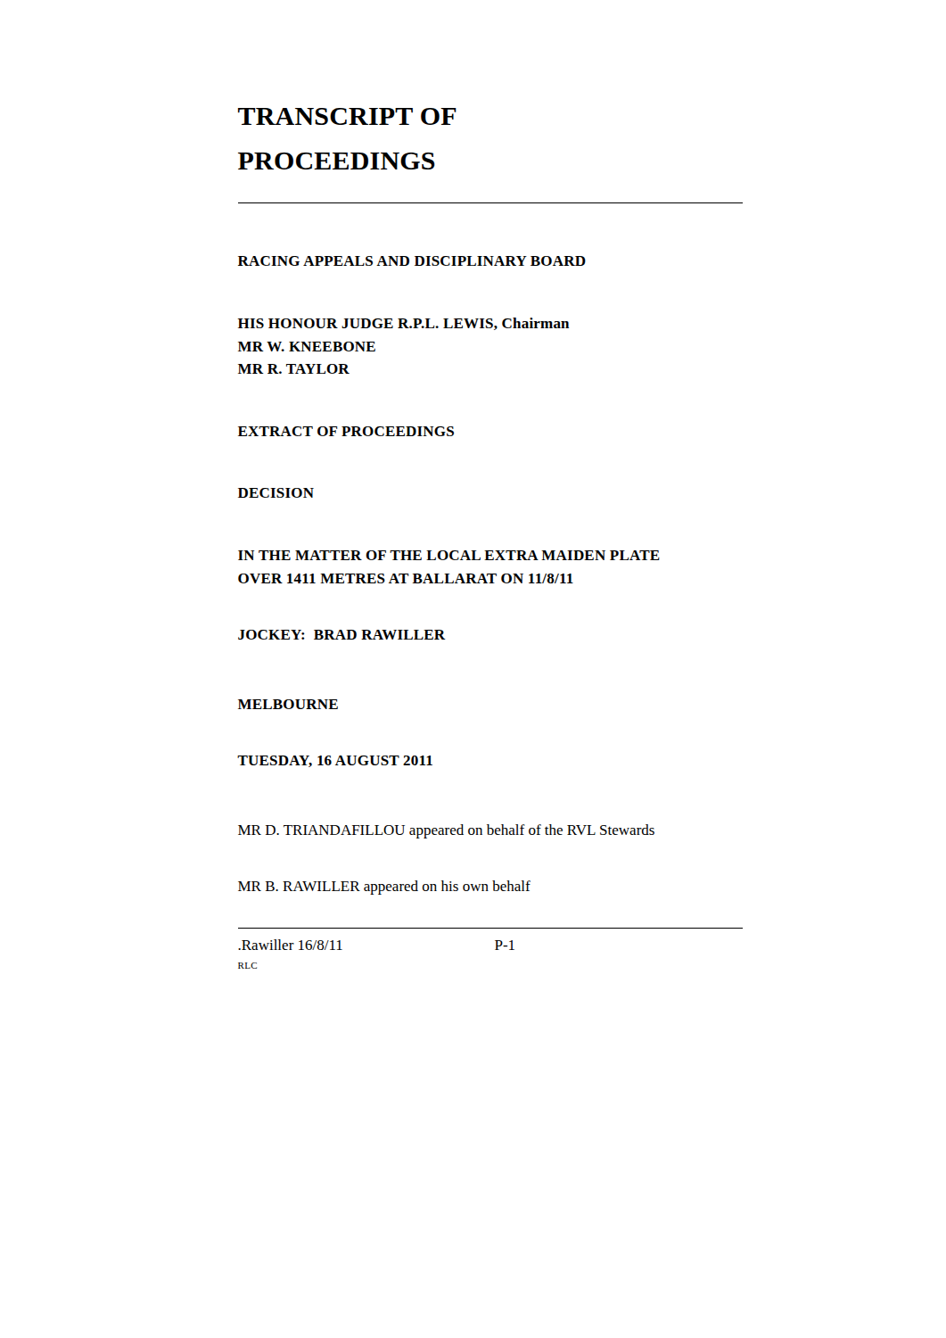TRANSCRIPT OFPROCEEDINGS
RACING APPEALS AND DISCIPLINARY BOARD
HIS HONOUR JUDGE R.P.L. LEWIS, Chairman
MR W. KNEEBONE
MR R. TAYLOR
EXTRACT OF PROCEEDINGS
DECISION
IN THE MATTER OF THE LOCAL EXTRA MAIDEN PLATE
OVER 1411 METRES AT BALLARAT ON 11/8/11
JOCKEY: BRAD RAWILLER
MELBOURNE
TUESDAY, 16 AUGUST 2011
MR D. TRIANDAFILLOU appeared on behalf of the RVL Stewards
MR B. RAWILLER appeared on his own behalf
.Rawiller 16/8/11
P-1
RLC